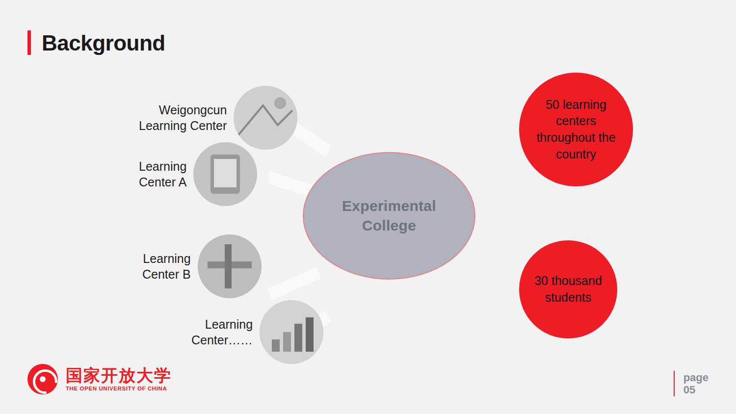Background
Experimental
College
Weigongcun
Learning Center
Learning
Center A
Learning
Center B
Learning
Center……
50 learning centers throughout the country
30 thousand students
国家开放大学
THE OPEN UNIVERSITY OF CHINA
page
05